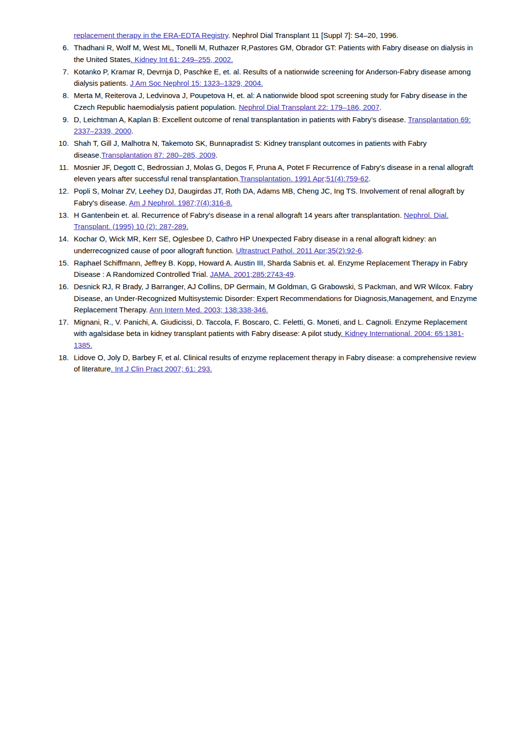replacement therapy in the ERA-EDTA Registry. Nephrol Dial Transplant 11 [Suppl 7]: S4–20, 1996.
Thadhani R, Wolf M, West ML, Tonelli M, Ruthazer R,Pastores GM, Obrador GT: Patients with Fabry disease on dialysis in the United States. Kidney Int 61: 249–255, 2002.
Kotanko P, Kramar R, Devrnja D, Paschke E, et. al. Results of a nationwide screening for Anderson-Fabry disease among dialysis patients. J Am Soc Nephrol 15: 1323–1329, 2004.
Merta M, Reiterova J, Ledvinova J, Poupetova H, et. al: A nationwide blood spot screening study for Fabry disease in the Czech Republic haemodialysis patient population. Nephrol Dial Transplant 22: 179–186, 2007.
D, Leichtman A, Kaplan B: Excellent outcome of renal transplantation in patients with Fabry’s disease. Transplantation 69: 2337–2339, 2000.
Shah T, Gill J, Malhotra N, Takemoto SK, Bunnapradist S: Kidney transplant outcomes in patients with Fabry disease.Transplantation 87: 280–285, 2009.
Mosnier JF, Degott C, Bedrossian J, Molas G, Degos F, Pruna A, Potet F Recurrence of Fabry's disease in a renal allograft eleven years after successful renal transplantation.Transplantation. 1991 Apr;51(4):759-62.
Popli S, Molnar ZV, Leehey DJ, Daugirdas JT, Roth DA, Adams MB, Cheng JC, Ing TS. Involvement of renal allograft by Fabry's disease. Am J Nephrol. 1987;7(4):316-8.
H Gantenbein et. al. Recurrence of Fabry's disease in a renal allograft 14 years after transplantation. Nephrol. Dial. Transplant. (1995) 10 (2): 287-289.
Kochar O, Wick MR, Kerr SE, Oglesbee D, Cathro HP Unexpected Fabry disease in a renal allograft kidney: an underrecognized cause of poor allograft function. Ultrastruct Pathol. 2011 Apr;35(2):92-6.
Raphael Schiffmann, Jeffrey B. Kopp, Howard A. Austin III, Sharda Sabnis et. al. Enzyme Replacement Therapy in Fabry Disease : A Randomized Controlled Trial. JAMA. 2001;285:2743-49.
Desnick RJ, R Brady, J Barranger, AJ Collins, DP Germain, M Goldman, G Grabowski, S Packman, and WR Wilcox. Fabry Disease, an Under-Recognized Multisystemic Disorder: Expert Recommendations for Diagnosis,Management, and Enzyme Replacement Therapy. Ann Intern Med. 2003; 138:338-346.
Mignani, R., V. Panichi, A. Giudicissi, D. Taccola, F. Boscaro, C. Feletti, G. Moneti, and L. Cagnoli. Enzyme Replacement with agalsidase beta in kidney transplant patients with Fabry disease: A pilot study. Kidney International. 2004: 65:1381-1385.
Lidove O, Joly D, Barbey F, et al. Clinical results of enzyme replacement therapy in Fabry disease: a comprehensive review of literature. Int J Clin Pract 2007; 61: 293.